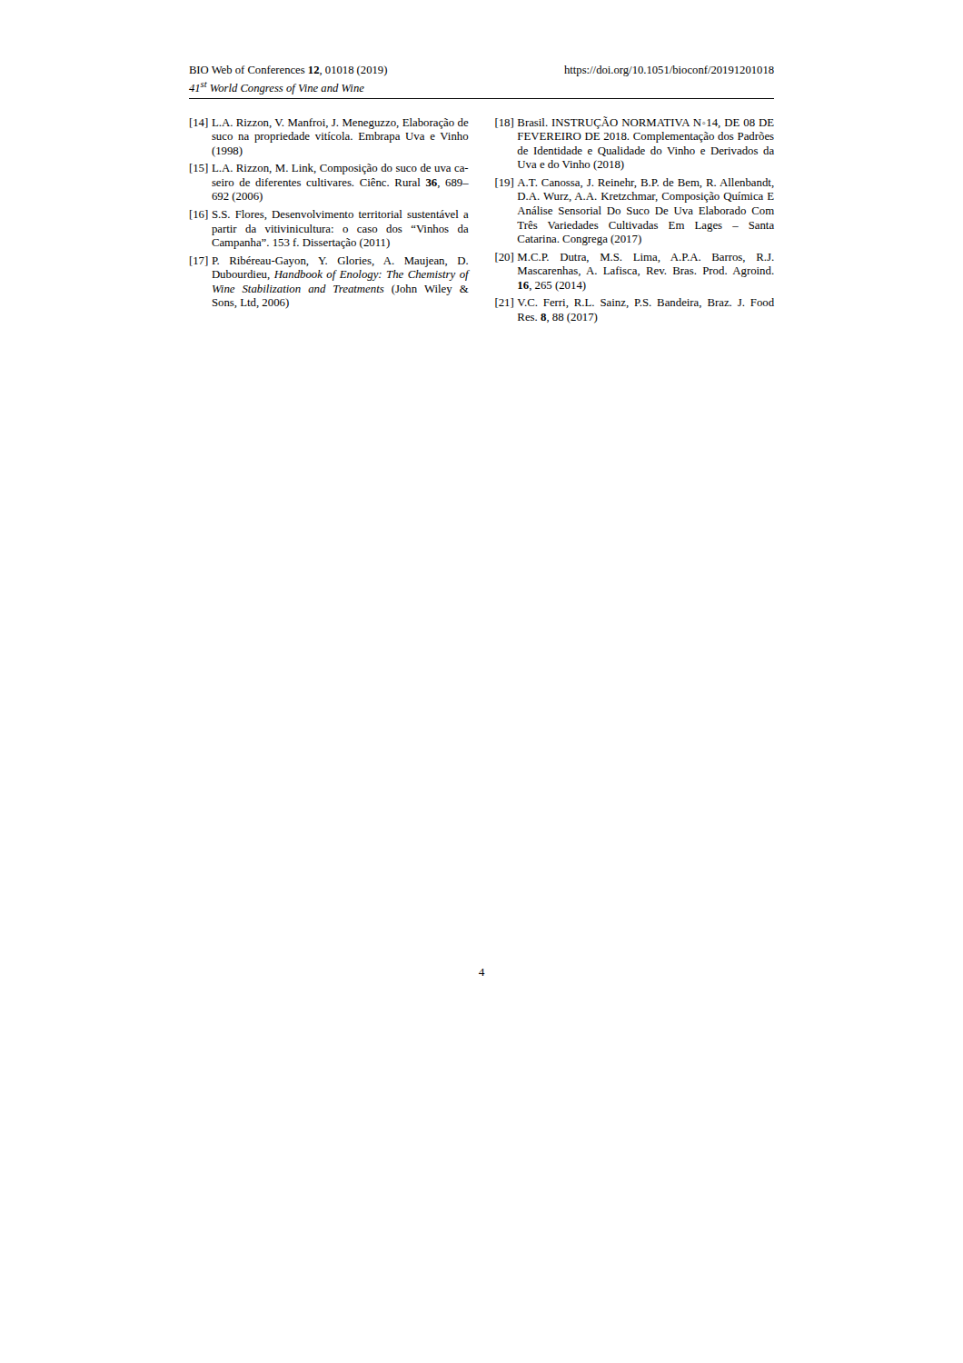BIO Web of Conferences 12, 01018 (2019)
41st World Congress of Vine and Wine
https://doi.org/10.1051/bioconf/20191201018
[14] L.A. Rizzon, V. Manfroi, J. Meneguzzo, Elaboração de suco na propriedade vitícola. Embrapa Uva e Vinho (1998)
[15] L.A. Rizzon, M. Link, Composição do suco de uva caseiro de diferentes cultivares. Ciênc. Rural 36, 689–692 (2006)
[16] S.S. Flores, Desenvolvimento territorial sustentável a partir da vitivinicultura: o caso dos “Vinhos da Campanha”. 153 f. Dissertação (2011)
[17] P. Ribéreau-Gayon, Y. Glories, A. Maujean, D. Dubourdieu, Handbook of Enology: The Chemistry of Wine Stabilization and Treatments (John Wiley & Sons, Ltd, 2006)
[18] Brasil. INSTRUÇÃO NORMATIVA N◦14, DE 08 DE FEVEREIRO DE 2018. Complementação dos Padrões de Identidade e Qualidade do Vinho e Derivados da Uva e do Vinho (2018)
[19] A.T. Canossa, J. Reinehr, B.P. de Bem, R. Allenbandt, D.A. Wurz, A.A. Kretzchmar, Composição Química E Análise Sensorial Do Suco De Uva Elaborado Com Três Variedades Cultivadas Em Lages – Santa Catarina. Congrega (2017)
[20] M.C.P. Dutra, M.S. Lima, A.P.A. Barros, R.J. Mascarenhas, A. Lafisca, Rev. Bras. Prod. Agroind. 16, 265 (2014)
[21] V.C. Ferri, R.L. Sainz, P.S. Bandeira, Braz. J. Food Res. 8, 88 (2017)
4